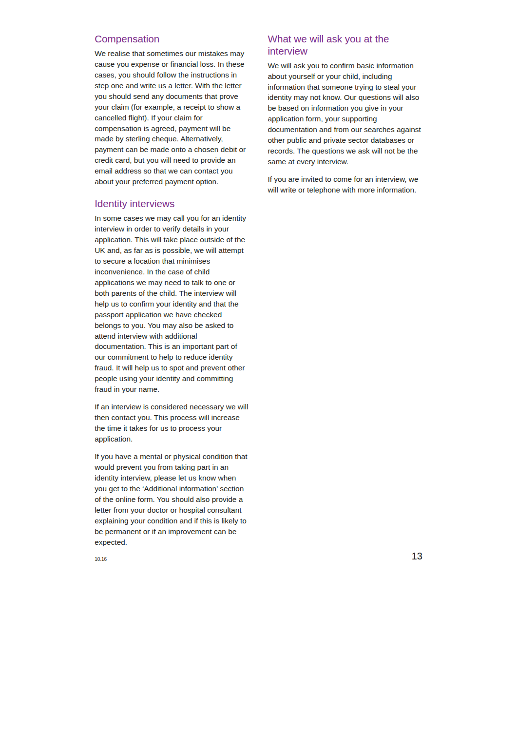Compensation
We realise that sometimes our mistakes may cause you expense or financial loss. In these cases, you should follow the instructions in step one and write us a letter. With the letter you should send any documents that prove your claim (for example, a receipt to show a cancelled flight). If your claim for compensation is agreed, payment will be made by sterling cheque. Alternatively, payment can be made onto a chosen debit or credit card, but you will need to provide an email address so that we can contact you about your preferred payment option.
Identity interviews
In some cases we may call you for an identity interview in order to verify details in your application. This will take place outside of the UK and, as far as is possible, we will attempt to secure a location that minimises inconvenience. In the case of child applications we may need to talk to one or both parents of the child. The interview will help us to confirm your identity and that the passport application we have checked belongs to you. You may also be asked to attend interview with additional documentation. This is an important part of our commitment to help to reduce identity fraud. It will help us to spot and prevent other people using your identity and committing fraud in your name.
If an interview is considered necessary we will then contact you. This process will increase the time it takes for us to process your application.
If you have a mental or physical condition that would prevent you from taking part in an identity interview, please let us know when you get to the ‘Additional information’ section of the online form. You should also provide a letter from your doctor or hospital consultant explaining your condition and if this is likely to be permanent or if an improvement can be expected.
What we will ask you at the interview
We will ask you to confirm basic information about yourself or your child, including information that someone trying to steal your identity may not know. Our questions will also be based on information you give in your application form, your supporting documentation and from our searches against other public and private sector databases or records. The questions we ask will not be the same at every interview.
If you are invited to come for an interview, we will write or telephone with more information.
10.16
13